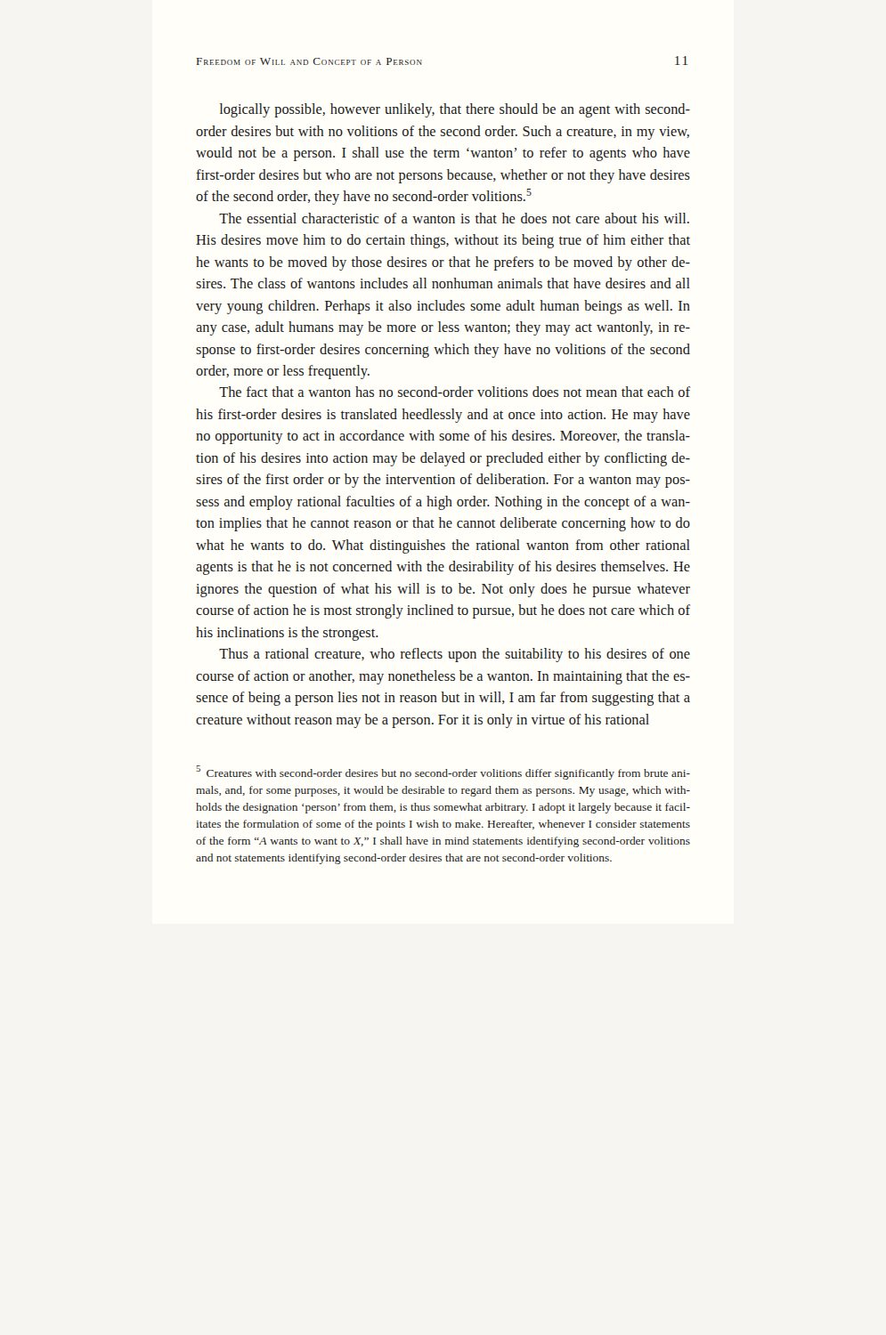Freedom of Will and Concept of a Person 11
logically possible, however unlikely, that there should be an agent with second-order desires but with no volitions of the second order. Such a creature, in my view, would not be a person. I shall use the term ‘wanton’ to refer to agents who have first-order desires but who are not persons because, whether or not they have desires of the second order, they have no second-order volitions.5
The essential characteristic of a wanton is that he does not care about his will. His desires move him to do certain things, without its being true of him either that he wants to be moved by those desires or that he prefers to be moved by other desires. The class of wantons includes all nonhuman animals that have desires and all very young children. Perhaps it also includes some adult human beings as well. In any case, adult humans may be more or less wanton; they may act wantonly, in response to first-order desires concerning which they have no volitions of the second order, more or less frequently.
The fact that a wanton has no second-order volitions does not mean that each of his first-order desires is translated heedlessly and at once into action. He may have no opportunity to act in accordance with some of his desires. Moreover, the translation of his desires into action may be delayed or precluded either by conflicting desires of the first order or by the intervention of deliberation. For a wanton may possess and employ rational faculties of a high order. Nothing in the concept of a wanton implies that he cannot reason or that he cannot deliberate concerning how to do what he wants to do. What distinguishes the rational wanton from other rational agents is that he is not concerned with the desirability of his desires themselves. He ignores the question of what his will is to be. Not only does he pursue whatever course of action he is most strongly inclined to pursue, but he does not care which of his inclinations is the strongest.
Thus a rational creature, who reflects upon the suitability to his desires of one course of action or another, may nonetheless be a wanton. In maintaining that the essence of being a person lies not in reason but in will, I am far from suggesting that a creature without reason may be a person. For it is only in virtue of his rational
5 Creatures with second-order desires but no second-order volitions differ significantly from brute animals, and, for some purposes, it would be desirable to regard them as persons. My usage, which withholds the designation ‘person’ from them, is thus somewhat arbitrary. I adopt it largely because it facilitates the formulation of some of the points I wish to make. Hereafter, whenever I consider statements of the form “A wants to want to X,” I shall have in mind statements identifying second-order volitions and not statements identifying second-order desires that are not second-order volitions.